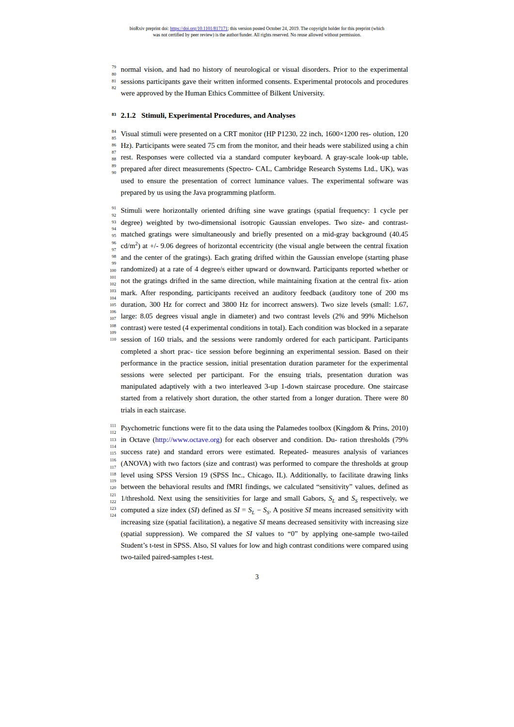bioRxiv preprint doi: https://doi.org/10.1101/817171; this version posted October 24, 2019. The copyright holder for this preprint (which
was not certified by peer review) is the author/funder. All rights reserved. No reuse allowed without permission.
79 80 81 82 normal vision, and had no history of neurological or visual disorders. Prior to the experimental sessions participants gave their written informed consents. Experimental protocols and procedures were approved by the Human Ethics Committee of Bilkent University.
832.1.2 Stimuli, Experimental Procedures, and Analyses
84 85 86 87 88 89 90 Visual stimuli were presented on a CRT monitor (HP P1230, 22 inch, 1600×1200 res- olution, 120 Hz). Participants were seated 75 cm from the monitor, and their heads were stabilized using a chin rest. Responses were collected via a standard computer keyboard. A gray-scale look-up table, prepared after direct measurements (Spectro- CAL, Cambridge Research Systems Ltd., UK), was used to ensure the presentation of correct luminance values. The experimental software was prepared by us using the Java programming platform.
91 92 93 94 95 96 97 98 99 100 101 102 103 104 105 106 107 108 109 110 Stimuli were horizontally oriented drifting sine wave gratings (spatial frequency: 1 cycle per degree) weighted by two-dimensional isotropic Gaussian envelopes. Two size- and contrast-matched gratings were simultaneously and briefly presented on a mid-gray background (40.45 cd/m2) at +/- 9.06 degrees of horizontal eccentricity (the visual angle between the central fixation and the center of the gratings). Each grating drifted within the Gaussian envelope (starting phase randomized) at a rate of 4 degree/s either upward or downward. Participants reported whether or not the gratings drifted in the same direction, while maintaining fixation at the central fix- ation mark. After responding, participants received an auditory feedback (auditory tone of 200 ms duration, 300 Hz for correct and 3800 Hz for incorrect answers). Two size levels (small: 1.67, large: 8.05 degrees visual angle in diameter) and two contrast levels (2% and 99% Michelson contrast) were tested (4 experimental conditions in total). Each condition was blocked in a separate session of 160 trials, and the sessions were randomly ordered for each participant. Participants completed a short prac- tice session before beginning an experimental session. Based on their performance in the practice session, initial presentation duration parameter for the experimental sessions were selected per participant. For the ensuing trials, presentation duration was manipulated adaptively with a two interleaved 3-up 1-down staircase procedure. One staircase started from a relatively short duration, the other started from a longer duration. There were 80 trials in each staircase.
111 112 113 114 115 116 117 118 119 120 121 122 123 124 Psychometric functions were fit to the data using the Palamedes toolbox (Kingdom & Prins, 2010) in Octave (http://www.octave.org) for each observer and condition. Du- ration thresholds (79% success rate) and standard errors were estimated. Repeated- measures analysis of variances (ANOVA) with two factors (size and contrast) was performed to compare the thresholds at group level using SPSS Version 19 (SPSS Inc., Chicago, IL). Additionally, to facilitate drawing links between the behavioral results and fMRI findings, we calculated “sensitivity” values, defined as 1/threshold. Next using the sensitivities for large and small Gabors, SL and SS respectively, we computed a size index (SI) defined as SI = SL − SS. A positive SI means increased sensitivity with increasing size (spatial facilitation), a negative SI means decreased sensitivity with increasing size (spatial suppression). We compared the SI values to “0” by applying one-sample two-tailed Student’s t-test in SPSS. Also, SI values for low and high contrast conditions were compared using two-tailed paired-samples t-test.
3